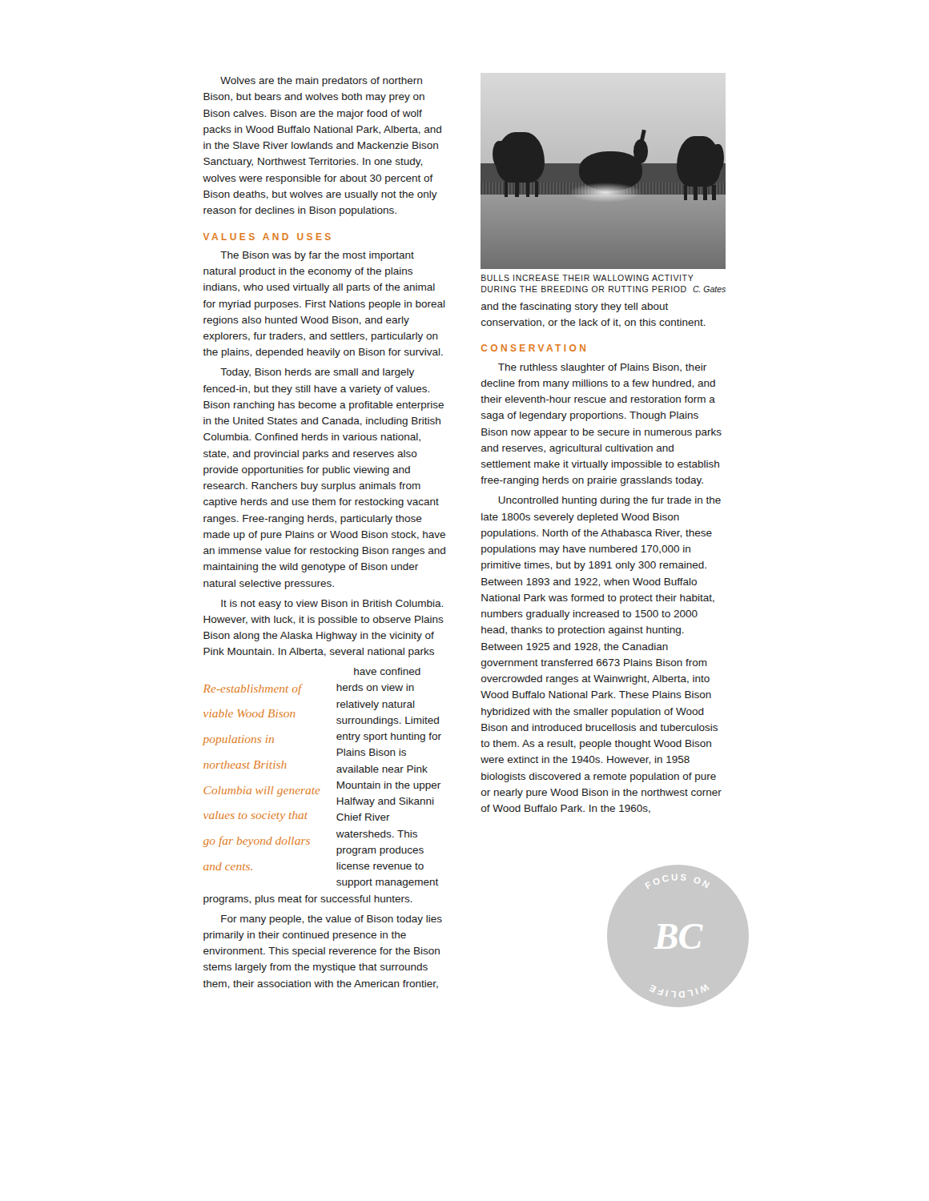Wolves are the main predators of northern Bison, but bears and wolves both may prey on Bison calves. Bison are the major food of wolf packs in Wood Buffalo National Park, Alberta, and in the Slave River lowlands and Mackenzie Bison Sanctuary, Northwest Territories. In one study, wolves were responsible for about 30 percent of Bison deaths, but wolves are usually not the only reason for declines in Bison populations.
Values and Uses
The Bison was by far the most important natural product in the economy of the plains indians, who used virtually all parts of the animal for myriad purposes. First Nations people in boreal regions also hunted Wood Bison, and early explorers, fur traders, and settlers, particularly on the plains, depended heavily on Bison for survival.
Today, Bison herds are small and largely fenced-in, but they still have a variety of values. Bison ranching has become a profitable enterprise in the United States and Canada, including British Columbia. Confined herds in various national, state, and provincial parks and reserves also provide opportunities for public viewing and research. Ranchers buy surplus animals from captive herds and use them for restocking vacant ranges. Free-ranging herds, particularly those made up of pure Plains or Wood Bison stock, have an immense value for restocking Bison ranges and maintaining the wild genotype of Bison under natural selective pressures.
It is not easy to view Bison in British Columbia. However, with luck, it is possible to observe Plains Bison along the Alaska Highway in the vicinity of Pink Mountain. In Alberta, several national parks
Re-establishment of viable Wood Bison populations in northeast British Columbia will generate values to society that go far beyond dollars and cents.
have confined herds on view in relatively natural surroundings. Limited entry sport hunting for Plains Bison is available near Pink Mountain in the upper Halfway and Sikanni Chief River watersheds. This program produces license revenue to support management programs, plus meat for successful hunters.
For many people, the value of Bison today lies primarily in their continued presence in the environment. This special reverence for the Bison stems largely from the mystique that surrounds them, their association with the American frontier,
Bulls increase their wallowing activity during the breeding or rutting period C. Gates
and the fascinating story they tell about conservation, or the lack of it, on this continent.
Conservation
The ruthless slaughter of Plains Bison, their decline from many millions to a few hundred, and their eleventh-hour rescue and restoration form a saga of legendary proportions. Though Plains Bison now appear to be secure in numerous parks and reserves, agricultural cultivation and settlement make it virtually impossible to establish free-ranging herds on prairie grasslands today.
Uncontrolled hunting during the fur trade in the late 1800s severely depleted Wood Bison populations. North of the Athabasca River, these populations may have numbered 170,000 in primitive times, but by 1891 only 300 remained. Between 1893 and 1922, when Wood Buffalo National Park was formed to protect their habitat, numbers gradually increased to 1500 to 2000 head, thanks to protection against hunting. Between 1925 and 1928, the Canadian government transferred 6673 Plains Bison from overcrowded ranges at Wainwright, Alberta, into Wood Buffalo National Park. These Plains Bison hybridized with the smaller population of Wood Bison and introduced brucellosis and tuberculosis to them. As a result, people thought Wood Bison were extinct in the 1940s. However, in 1958 biologists discovered a remote population of pure or nearly pure Wood Bison in the northwest corner of Wood Buffalo Park. In the 1960s,
FOCUS ON WILDLIFE
BC